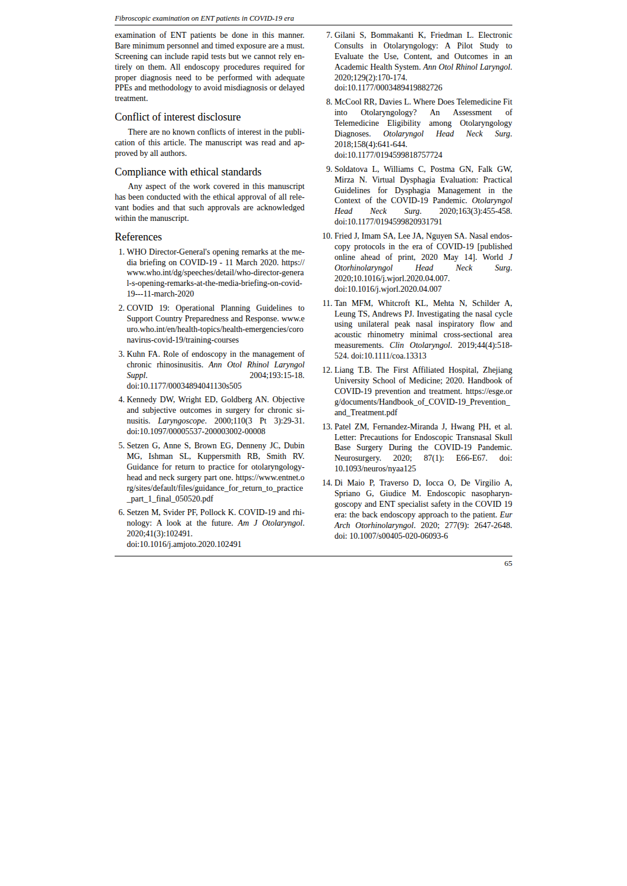Fibroscopic examination on ENT patients in COVID-19 era
examination of ENT patients be done in this manner. Bare minimum personnel and timed exposure are a must. Screening can include rapid tests but we cannot rely entirely on them. All endoscopy procedures required for proper diagnosis need to be performed with adequate PPEs and methodology to avoid misdiagnosis or delayed treatment.
Conflict of interest disclosure
There are no known conflicts of interest in the publication of this article. The manuscript was read and approved by all authors.
Compliance with ethical standards
Any aspect of the work covered in this manuscript has been conducted with the ethical approval of all relevant bodies and that such approvals are acknowledged within the manuscript.
References
WHO Director-General's opening remarks at the media briefing on COVID-19 - 11 March 2020. https://www.who.int/dg/speeches/detail/who-director-general-s-opening-remarks-at-the-media-briefing-on-covid-19---11-march-2020
COVID 19: Operational Planning Guidelines to Support Country Preparedness and Response. www.euro.who.int/en/health-topics/health-emergencies/coronavirus-covid-19/training-courses
Kuhn FA. Role of endoscopy in the management of chronic rhinosinusitis. Ann Otol Rhinol Laryngol Suppl. 2004;193:15-18. doi:10.1177/00034894041130s505
Kennedy DW, Wright ED, Goldberg AN. Objective and subjective outcomes in surgery for chronic sinusitis. Laryngoscope. 2000;110(3 Pt 3):29-31. doi:10.1097/00005537-200003002-00008
Setzen G, Anne S, Brown EG, Denneny JC, Dubin MG, Ishman SL, Kuppersmith RB, Smith RV. Guidance for return to practice for otolaryngology-head and neck surgery part one. https://www.entnet.org/sites/default/files/guidance_for_return_to_practice_part_1_final_050520.pdf
Setzen M, Svider PF, Pollock K. COVID-19 and rhinology: A look at the future. Am J Otolaryngol. 2020;41(3):102491. doi:10.1016/j.amjoto.2020.102491
Gilani S, Bommakanti K, Friedman L. Electronic Consults in Otolaryngology: A Pilot Study to Evaluate the Use, Content, and Outcomes in an Academic Health System. Ann Otol Rhinol Laryngol. 2020;129(2):170-174. doi:10.1177/0003489419882726
McCool RR, Davies L. Where Does Telemedicine Fit into Otolaryngology? An Assessment of Telemedicine Eligibility among Otolaryngology Diagnoses. Otolaryngol Head Neck Surg. 2018;158(4):641-644. doi:10.1177/0194599818757724
Soldatova L, Williams C, Postma GN, Falk GW, Mirza N. Virtual Dysphagia Evaluation: Practical Guidelines for Dysphagia Management in the Context of the COVID-19 Pandemic. Otolaryngol Head Neck Surg. 2020;163(3):455-458. doi:10.1177/0194599820931791
Fried J, Imam SA, Lee JA, Nguyen SA. Nasal endoscopy protocols in the era of COVID-19 [published online ahead of print, 2020 May 14]. World J Otorhinolaryngol Head Neck Surg. 2020;10.1016/j.wjorl.2020.04.007. doi:10.1016/j.wjorl.2020.04.007
Tan MFM, Whitcroft KL, Mehta N, Schilder A, Leung TS, Andrews PJ. Investigating the nasal cycle using unilateral peak nasal inspiratory flow and acoustic rhinometry minimal cross-sectional area measurements. Clin Otolaryngol. 2019;44(4):518-524. doi:10.1111/coa.13313
Liang T.B. The First Affiliated Hospital, Zhejiang University School of Medicine; 2020. Handbook of COVID-19 prevention and treatment. https://esge.org/documents/Handbook_of_COVID-19_Prevention_and_Treatment.pdf
Patel ZM, Fernandez-Miranda J, Hwang PH, et al. Letter: Precautions for Endoscopic Transnasal Skull Base Surgery During the COVID-19 Pandemic. Neurosurgery. 2020; 87(1): E66-E67. doi: 10.1093/neuros/nyaa125
Di Maio P, Traverso D, Iocca O, De Virgilio A, Spriano G, Giudice M. Endoscopic nasopharyngoscopy and ENT specialist safety in the COVID 19 era: the back endoscopy approach to the patient. Eur Arch Otorhinolaryngol. 2020; 277(9): 2647-2648. doi: 10.1007/s00405-020-06093-6
65